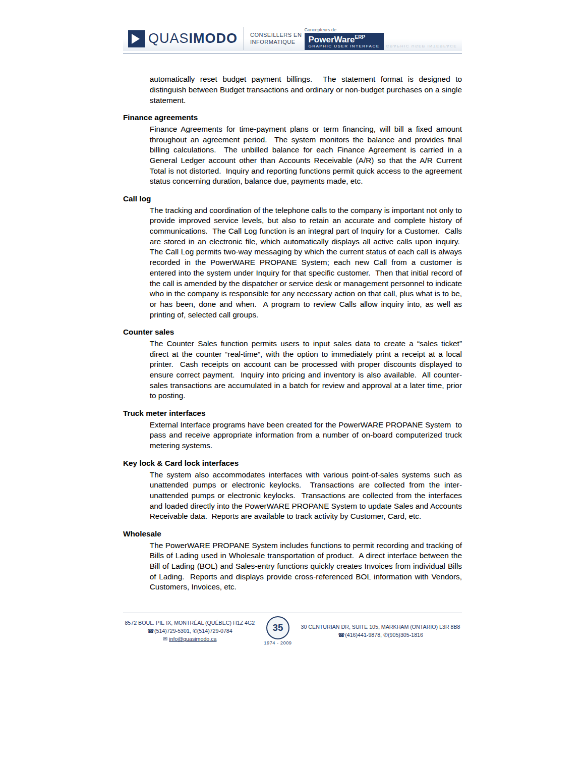QUASIMODO
CONSEILLERS EN
INFORMATIQUE
Concepteurs de
PowerWareERP
GRAPHIC USER INTERFACE
GRAPHIC USER INTERFACE
automatically reset budget payment billings. The statement format is designed to distinguish between Budget transactions and ordinary or non-budget purchases on a single statement.
Finance agreements
Finance Agreements for time-payment plans or term financing, will bill a fixed amount throughout an agreement period. The system monitors the balance and provides final billing calculations. The unbilled balance for each Finance Agreement is carried in a General Ledger account other than Accounts Receivable (A/R) so that the A/R Current Total is not distorted. Inquiry and reporting functions permit quick access to the agreement status concerning duration, balance due, payments made, etc.
Call log
The tracking and coordination of the telephone calls to the company is important not only to provide improved service levels, but also to retain an accurate and complete history of communications. The Call Log function is an integral part of Inquiry for a Customer. Calls are stored in an electronic file, which automatically displays all active calls upon inquiry. The Call Log permits two-way messaging by which the current status of each call is always recorded in the PowerWARE PROPANE System; each new Call from a customer is entered into the system under Inquiry for that specific customer. Then that initial record of the call is amended by the dispatcher or service desk or management personnel to indicate who in the company is responsible for any necessary action on that call, plus what is to be, or has been, done and when. A program to review Calls allow inquiry into, as well as printing of, selected call groups.
Counter sales
The Counter Sales function permits users to input sales data to create a “sales ticket” direct at the counter “real-time”, with the option to immediately print a receipt at a local printer. Cash receipts on account can be processed with proper discounts displayed to ensure correct payment. Inquiry into pricing and inventory is also available. All counter-sales transactions are accumulated in a batch for review and approval at a later time, prior to posting.
Truck meter interfaces
External Interface programs have been created for the PowerWARE PROPANE System to pass and receive appropriate information from a number of on-board computerized truck metering systems.
Key lock & Card lock interfaces
The system also accommodates interfaces with various point-of-sales systems such as unattended pumps or electronic keylocks. Transactions are collected from the inter-unattended pumps or electronic keylocks. Transactions are collected from the interfaces and loaded directly into the PowerWARE PROPANE System to update Sales and Accounts Receivable data. Reports are available to track activity by Customer, Card, etc.
Wholesale
The PowerWARE PROPANE System includes functions to permit recording and tracking of Bills of Lading used in Wholesale transportation of product. A direct interface between the Bill of Lading (BOL) and Sales-entry functions quickly creates Invoices from individual Bills of Lading. Reports and displays provide cross-referenced BOL information with Vendors, Customers, Invoices, etc.
8572 BOUL. PIE IX, MONTRÉAL (QUÉBEC) H1Z 4G2
☎(514)729-5301, ✆(514)729-0784
✉ info@quasimodo.ca
35
1974 - 2009
30 CENTURIAN DR, SUITE 105, MARKHAM (ONTARIO) L3R 8B8
☎(416)441-9878, ✆(905)305-1816